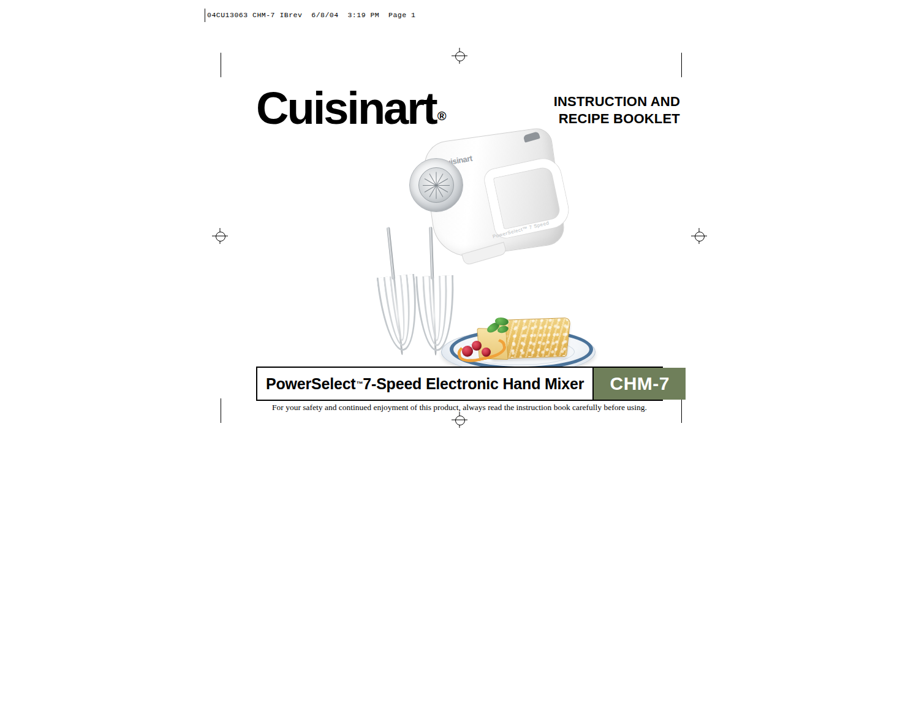04CU13063 CHM-7 IBrev 6/8/04 3:19 PM Page 1
Cuisinart®
INSTRUCTION AND
RECIPE BOOKLET
Cuisinart
PowerSelect™ 7 Speed
PowerSelect™ 7-Speed Electronic Hand Mixer
CHM-7
For your safety and continued enjoyment of this product, always read the instruction book carefully before using.